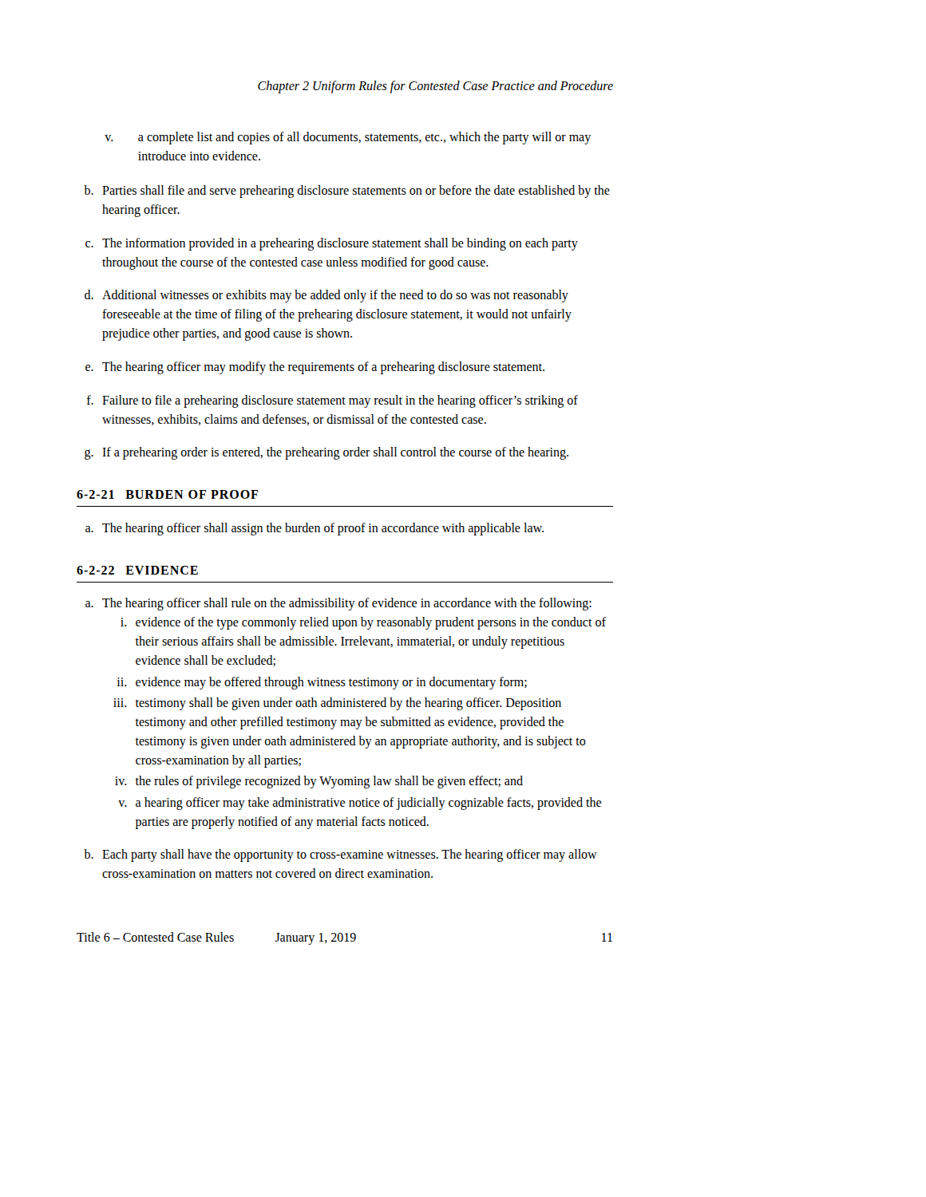Chapter 2 Uniform Rules for Contested Case Practice and Procedure
v. a complete list and copies of all documents, statements, etc., which the party will or may introduce into evidence.
Parties shall file and serve prehearing disclosure statements on or before the date established by the hearing officer.
The information provided in a prehearing disclosure statement shall be binding on each party throughout the course of the contested case unless modified for good cause.
Additional witnesses or exhibits may be added only if the need to do so was not reasonably foreseeable at the time of filing of the prehearing disclosure statement, it would not unfairly prejudice other parties, and good cause is shown.
The hearing officer may modify the requirements of a prehearing disclosure statement.
Failure to file a prehearing disclosure statement may result in the hearing officer’s striking of witnesses, exhibits, claims and defenses, or dismissal of the contested case.
If a prehearing order is entered, the prehearing order shall control the course of the hearing.
6-2-21 BURDEN OF PROOF
The hearing officer shall assign the burden of proof in accordance with applicable law.
6-2-22 EVIDENCE
The hearing officer shall rule on the admissibility of evidence in accordance with the following:
evidence of the type commonly relied upon by reasonably prudent persons in the conduct of their serious affairs shall be admissible. Irrelevant, immaterial, or unduly repetitious evidence shall be excluded;
evidence may be offered through witness testimony or in documentary form;
testimony shall be given under oath administered by the hearing officer. Deposition testimony and other prefilled testimony may be submitted as evidence, provided the testimony is given under oath administered by an appropriate authority, and is subject to cross-examination by all parties;
the rules of privilege recognized by Wyoming law shall be given effect; and
a hearing officer may take administrative notice of judicially cognizable facts, provided the parties are properly notified of any material facts noticed.
Each party shall have the opportunity to cross-examine witnesses. The hearing officer may allow cross-examination on matters not covered on direct examination.
Title 6 – Contested Case Rules
January 1, 2019
11